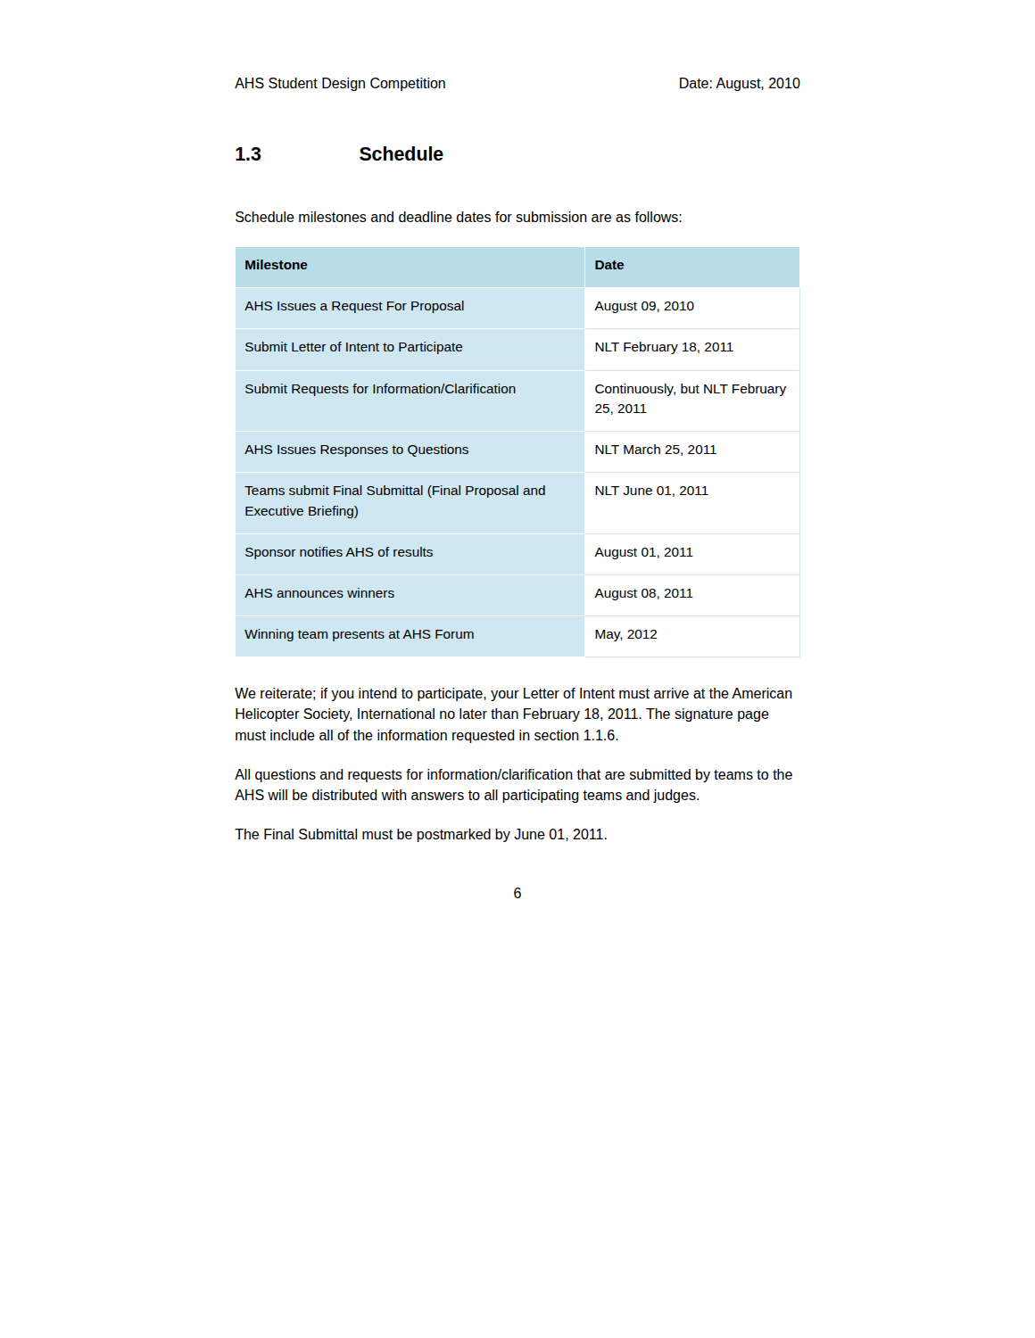AHS Student Design Competition Date: August, 2010
1.3 Schedule
Schedule milestones and deadline dates for submission are as follows:
| Milestone | Date |
| --- | --- |
| AHS Issues a Request For Proposal | August 09, 2010 |
| Submit Letter of Intent to Participate | NLT February 18, 2011 |
| Submit Requests for Information/Clarification | Continuously, but NLT February 25, 2011 |
| AHS Issues Responses to Questions | NLT March 25, 2011 |
| Teams submit Final Submittal (Final Proposal and Executive Briefing) | NLT June 01, 2011 |
| Sponsor notifies AHS of results | August 01, 2011 |
| AHS announces winners | August 08, 2011 |
| Winning team presents at AHS Forum | May, 2012 |
We reiterate; if you intend to participate, your Letter of Intent must arrive at the American Helicopter Society, International no later than February 18, 2011. The signature page must include all of the information requested in section 1.1.6.
All questions and requests for information/clarification that are submitted by teams to the AHS will be distributed with answers to all participating teams and judges.
The Final Submittal must be postmarked by June 01, 2011.
6